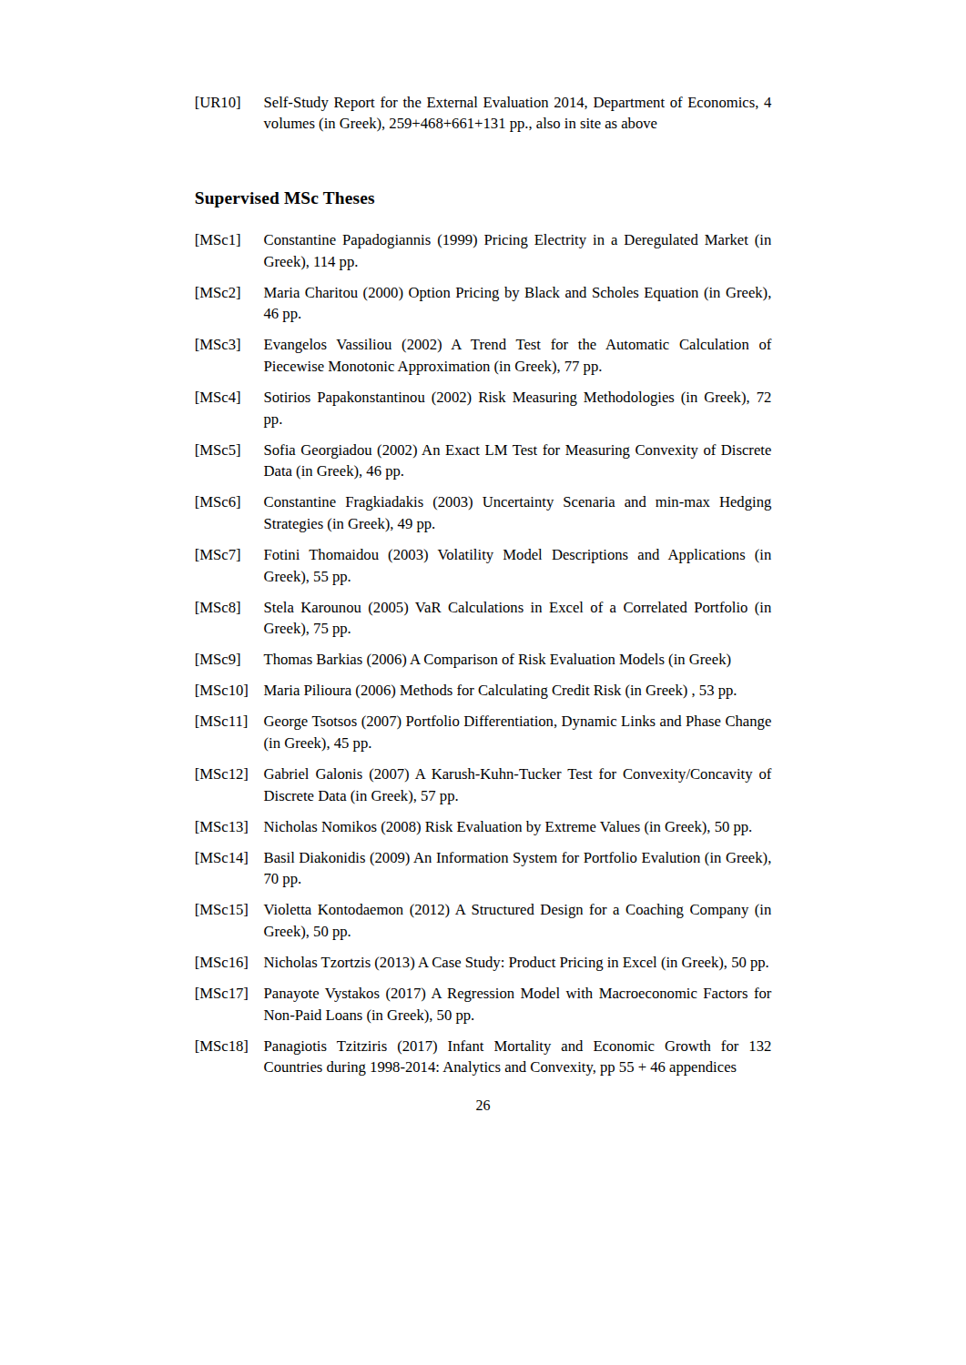[UR10]
Self-Study Report for the External Evaluation 2014, Department of Economics, 4 volumes (in Greek), 259+468+661+131 pp., also in site as above
Supervised MSc Theses
[MSc1]
Constantine Papadogiannis (1999) Pricing Electrity in a Deregulated Market (in Greek), 114 pp.
[MSc2]
Maria Charitou (2000) Option Pricing by Black and Scholes Equation (in Greek), 46 pp.
[MSc3]
Evangelos Vassiliou (2002) A Trend Test for the Automatic Calculation of Piecewise Monotonic Approximation (in Greek), 77 pp.
[MSc4]
Sotirios Papakonstantinou (2002) Risk Measuring Methodologies (in Greek), 72 pp.
[MSc5]
Sofia Georgiadou (2002) An Exact LM Test for Measuring Convexity of Discrete Data (in Greek), 46 pp.
[MSc6]
Constantine Fragkiadakis (2003) Uncertainty Scenaria and min-max Hedging Strategies (in Greek), 49 pp.
[MSc7]
Fotini Thomaidou (2003) Volatility Model Descriptions and Applications (in Greek), 55 pp.
[MSc8]
Stela Karounou (2005) VaR Calculations in Excel of a Correlated Portfolio (in Greek), 75 pp.
[MSc9]
Thomas Barkias (2006) A Comparison of Risk Evaluation Models (in Greek)
[MSc10]
Maria Pilioura (2006) Methods for Calculating Credit Risk (in Greek) , 53 pp.
[MSc11]
George Tsotsos (2007) Portfolio Differentiation, Dynamic Links and Phase Change (in Greek), 45 pp.
[MSc12]
Gabriel Galonis (2007) A Karush-Kuhn-Tucker Test for Convexity/Concavity of Discrete Data (in Greek), 57 pp.
[MSc13]
Nicholas Nomikos (2008) Risk Evaluation by Extreme Values (in Greek), 50 pp.
[MSc14]
Basil Diakonidis (2009) An Information System for Portfolio Evalution (in Greek), 70 pp.
[MSc15]
Violetta Kontodaemon (2012) A Structured Design for a Coaching Company (in Greek), 50 pp.
[MSc16]
Nicholas Tzortzis (2013) A Case Study: Product Pricing in Excel (in Greek), 50 pp.
[MSc17]
Panayote Vystakos (2017) A Regression Model with Macroeconomic Factors for Non-Paid Loans (in Greek), 50 pp.
[MSc18]
Panagiotis Tzitziris (2017) Infant Mortality and Economic Growth for 132 Countries during 1998-2014: Analytics and Convexity, pp 55 + 46 appendices
26